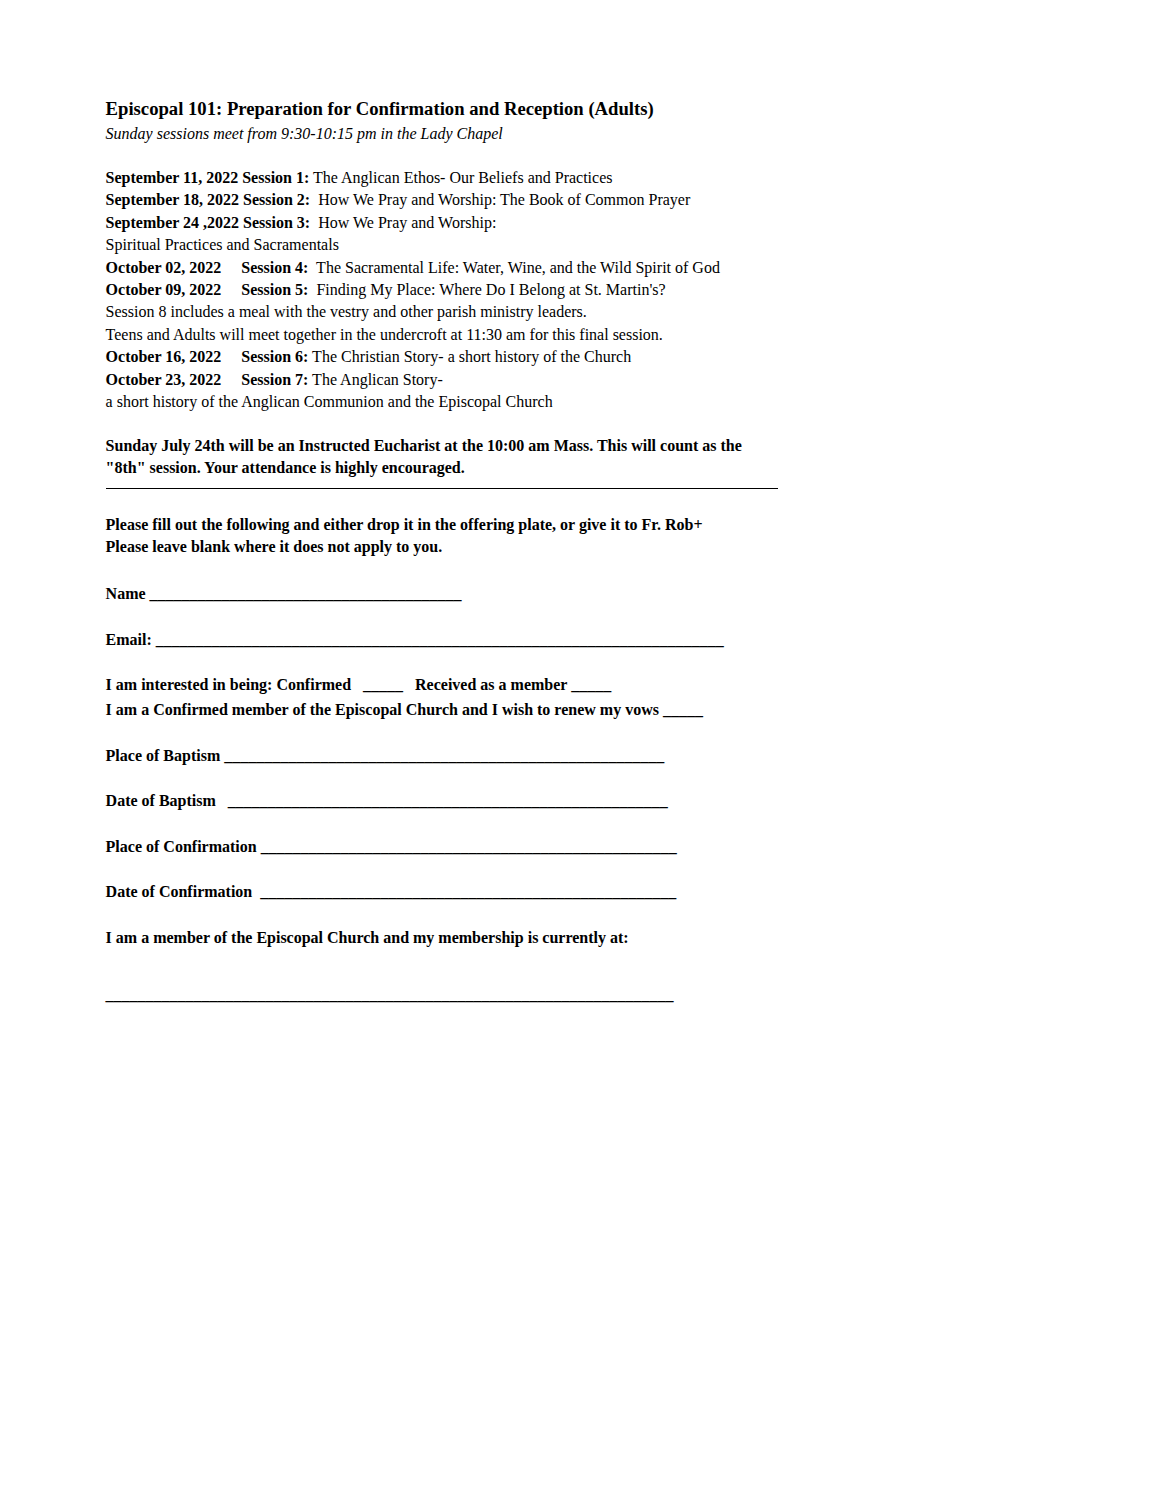Episcopal 101: Preparation for Confirmation and Reception (Adults)
Sunday sessions meet from 9:30-10:15 pm in the Lady Chapel
September 11, 2022 Session 1: The Anglican Ethos- Our Beliefs and Practices
September 18, 2022 Session 2: How We Pray and Worship: The Book of Common Prayer
September 24 ,2022 Session 3: How We Pray and Worship:
Spiritual Practices and Sacramentals
October 02, 2022 Session 4: The Sacramental Life: Water, Wine, and the Wild Spirit of God
October 09, 2022 Session 5: Finding My Place: Where Do I Belong at St. Martin's?
Session 8 includes a meal with the vestry and other parish ministry leaders.
Teens and Adults will meet together in the undercroft at 11:30 am for this final session.
October 16, 2022 Session 6: The Christian Story- a short history of the Church
October 23, 2022 Session 7: The Anglican Story-
a short history of the Anglican Communion and the Episcopal Church
Sunday July 24th will be an Instructed Eucharist at the 10:00 am Mass. This will count as the "8th" session. Your attendance is highly encouraged.
Please fill out the following and either drop it in the offering plate, or give it to Fr. Rob+
Please leave blank where it does not apply to you.
Name _______________________________________
Email: _______________________________________________________________________
I am interested in being: Confirmed _____ Received as a member _____
I am a Confirmed member of the Episcopal Church and I wish to renew my vows _____
Place of Baptism _______________________________________________________
Date of Baptism _______________________________________________________
Place of Confirmation ____________________________________________________
Date of Confirmation ____________________________________________________
I am a member of the Episcopal Church and my membership is currently at:
_______________________________________________________________________